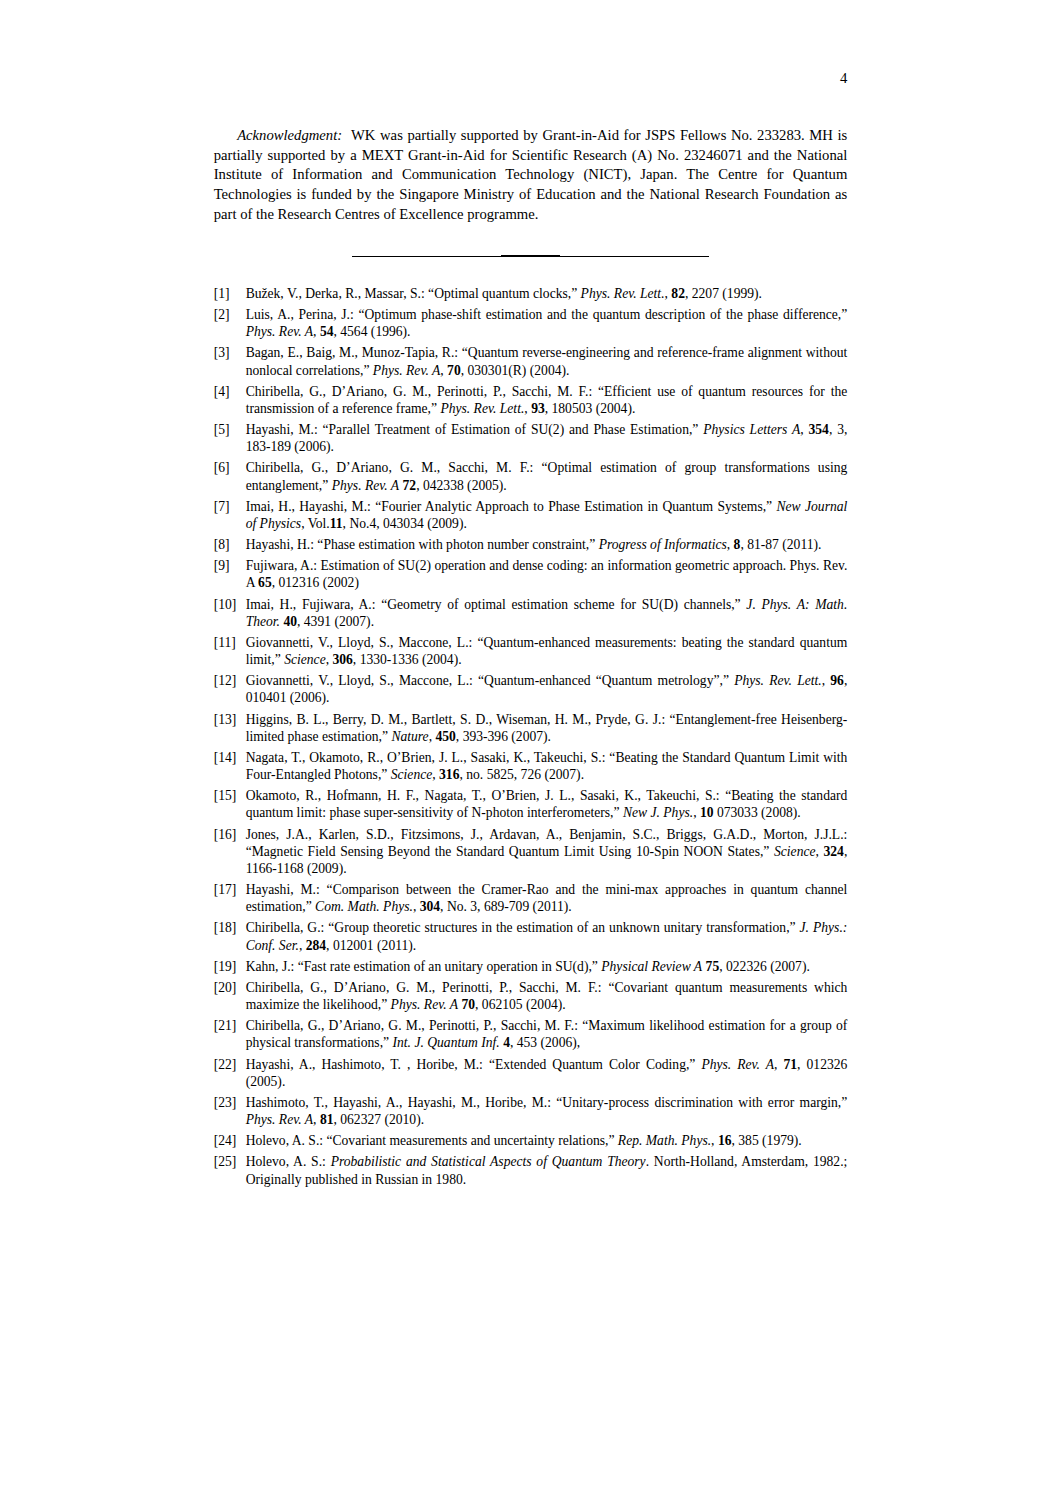4
Acknowledgment: WK was partially supported by Grant-in-Aid for JSPS Fellows No. 233283. MH is partially supported by a MEXT Grant-in-Aid for Scientific Research (A) No. 23246071 and the National Institute of Information and Communication Technology (NICT), Japan. The Centre for Quantum Technologies is funded by the Singapore Ministry of Education and the National Research Foundation as part of the Research Centres of Excellence programme.
Bužek, V., Derka, R., Massar, S.: “Optimal quantum clocks,” Phys. Rev. Lett., 82, 2207 (1999).
Luis, A., Perina, J.: “Optimum phase-shift estimation and the quantum description of the phase difference,” Phys. Rev. A, 54, 4564 (1996).
Bagan, E., Baig, M., Munoz-Tapia, R.: “Quantum reverse-engineering and reference-frame alignment without nonlocal correlations,” Phys. Rev. A, 70, 030301(R) (2004).
Chiribella, G., D’Ariano, G. M., Perinotti, P., Sacchi, M. F.: “Efficient use of quantum resources for the transmission of a reference frame,” Phys. Rev. Lett., 93, 180503 (2004).
Hayashi, M.: “Parallel Treatment of Estimation of SU(2) and Phase Estimation,” Physics Letters A, 354, 3, 183-189 (2006).
Chiribella, G., D’Ariano, G. M., Sacchi, M. F.: “Optimal estimation of group transformations using entanglement,” Phys. Rev. A 72, 042338 (2005).
Imai, H., Hayashi, M.: “Fourier Analytic Approach to Phase Estimation in Quantum Systems,” New Journal of Physics, Vol.11, No.4, 043034 (2009).
Hayashi, H.: “Phase estimation with photon number constraint,” Progress of Informatics, 8, 81-87 (2011).
Fujiwara, A.: Estimation of SU(2) operation and dense coding: an information geometric approach. Phys. Rev. A 65, 012316 (2002)
Imai, H., Fujiwara, A.: “Geometry of optimal estimation scheme for SU(D) channels,” J. Phys. A: Math. Theor. 40, 4391 (2007).
Giovannetti, V., Lloyd, S., Maccone, L.: “Quantum-enhanced measurements: beating the standard quantum limit,” Science, 306, 1330-1336 (2004).
Giovannetti, V., Lloyd, S., Maccone, L.: “Quantum-enhanced “Quantum metrology”,” Phys. Rev. Lett., 96, 010401 (2006).
Higgins, B. L., Berry, D. M., Bartlett, S. D., Wiseman, H. M., Pryde, G. J.: “Entanglement-free Heisenberg-limited phase estimation,” Nature, 450, 393-396 (2007).
Nagata, T., Okamoto, R., O’Brien, J. L., Sasaki, K., Takeuchi, S.: “Beating the Standard Quantum Limit with Four-Entangled Photons,” Science, 316, no. 5825, 726 (2007).
Okamoto, R., Hofmann, H. F., Nagata, T., O’Brien, J. L., Sasaki, K., Takeuchi, S.: “Beating the standard quantum limit: phase super-sensitivity of N-photon interferometers,” New J. Phys., 10 073033 (2008).
Jones, J.A., Karlen, S.D., Fitzsimons, J., Ardavan, A., Benjamin, S.C., Briggs, G.A.D., Morton, J.J.L.: “Magnetic Field Sensing Beyond the Standard Quantum Limit Using 10-Spin NOON States,” Science, 324, 1166-1168 (2009).
Hayashi, M.: “Comparison between the Cramer-Rao and the mini-max approaches in quantum channel estimation,” Com. Math. Phys., 304, No. 3, 689-709 (2011).
Chiribella, G.: “Group theoretic structures in the estimation of an unknown unitary transformation,” J. Phys.: Conf. Ser., 284, 012001 (2011).
Kahn, J.: “Fast rate estimation of an unitary operation in SU(d),” Physical Review A 75, 022326 (2007).
Chiribella, G., D’Ariano, G. M., Perinotti, P., Sacchi, M. F.: “Covariant quantum measurements which maximize the likelihood,” Phys. Rev. A 70, 062105 (2004).
Chiribella, G., D’Ariano, G. M., Perinotti, P., Sacchi, M. F.: “Maximum likelihood estimation for a group of physical transformations,” Int. J. Quantum Inf. 4, 453 (2006),
Hayashi, A., Hashimoto, T. , Horibe, M.: “Extended Quantum Color Coding,” Phys. Rev. A, 71, 012326 (2005).
Hashimoto, T., Hayashi, A., Hayashi, M., Horibe, M.: “Unitary-process discrimination with error margin,” Phys. Rev. A, 81, 062327 (2010).
Holevo, A. S.: “Covariant measurements and uncertainty relations,” Rep. Math. Phys., 16, 385 (1979).
Holevo, A. S.: Probabilistic and Statistical Aspects of Quantum Theory. North-Holland, Amsterdam, 1982.; Originally published in Russian in 1980.